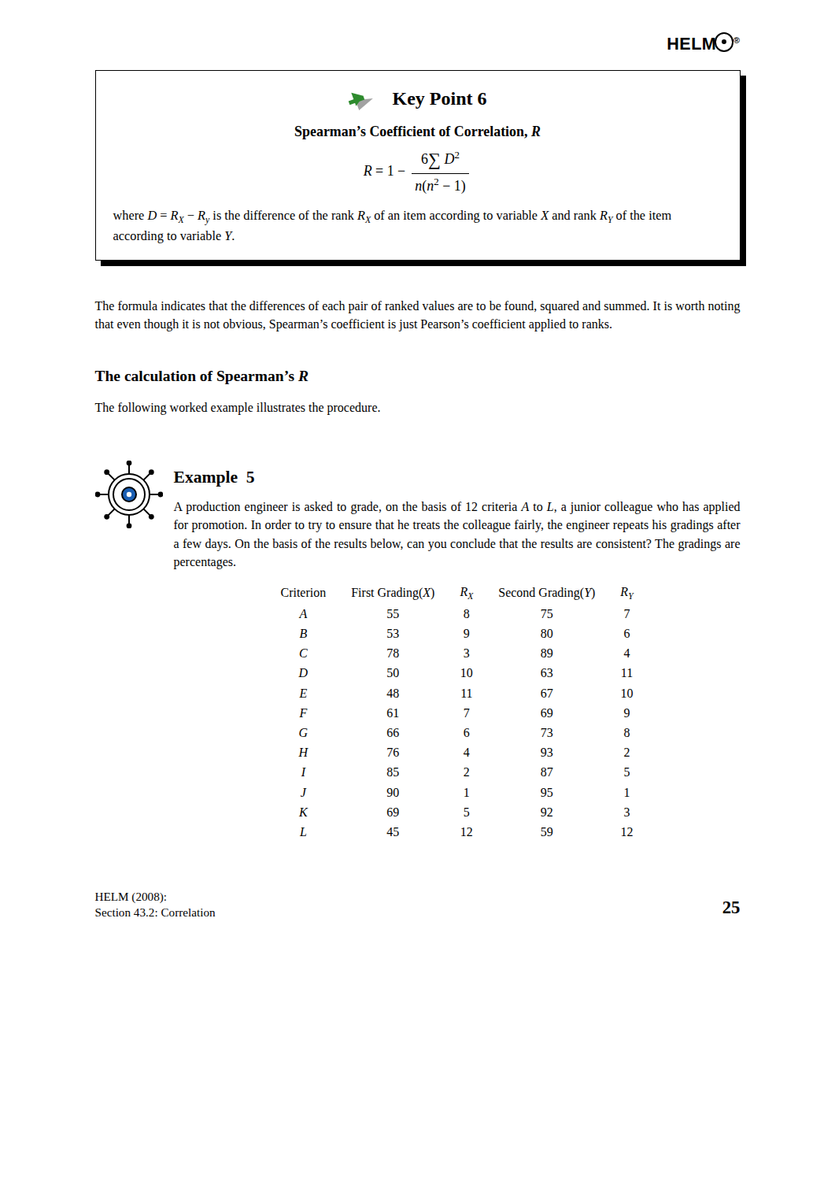HELM®
Key Point 6
Spearman’s Coefficient of Correlation, R
R = 1 − 6∑ D2 n(n2 − 1)
where D = RX − Ry is the difference of the rank RX of an item according to variable X and rank RY of the item according to variable Y.
The formula indicates that the differences of each pair of ranked values are to be found, squared and summed. It is worth noting that even though it is not obvious, Spearman’s coefficient is just Pearson’s coefficient applied to ranks.
The calculation of Spearman’s R
The following worked example illustrates the procedure.
Example 5
A production engineer is asked to grade, on the basis of 12 criteria A to L, a junior colleague who has applied for promotion. In order to try to ensure that he treats the colleague fairly, the engineer repeats his gradings after a few days. On the basis of the results below, can you conclude that the results are consistent? The gradings are percentages.
| Criterion | First Grading( X ) | R X | Second Grading( Y ) | R Y |
| --- | --- | --- | --- | --- |
| A | 55 | 8 | 75 | 7 |
| B | 53 | 9 | 80 | 6 |
| C | 78 | 3 | 89 | 4 |
| D | 50 | 10 | 63 | 11 |
| E | 48 | 11 | 67 | 10 |
| F | 61 | 7 | 69 | 9 |
| G | 66 | 6 | 73 | 8 |
| H | 76 | 4 | 93 | 2 |
| I | 85 | 2 | 87 | 5 |
| J | 90 | 1 | 95 | 1 |
| K | 69 | 5 | 92 | 3 |
| L | 45 | 12 | 59 | 12 |
HELM (2008):
Section 43.2: Correlation
25